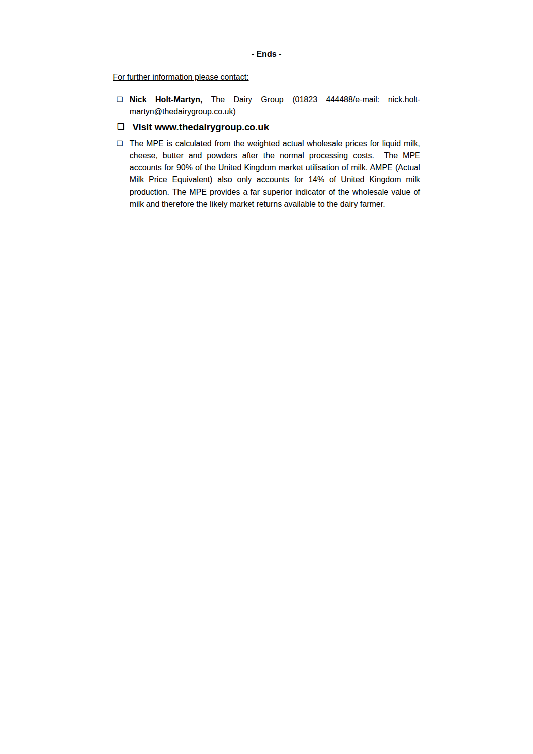- Ends -
For further information please contact:
Nick Holt-Martyn, The Dairy Group (01823 444488/e-mail: nick.holt-martyn@thedairygroup.co.uk)
Visit www.thedairygroup.co.uk
The MPE is calculated from the weighted actual wholesale prices for liquid milk, cheese, butter and powders after the normal processing costs. The MPE accounts for 90% of the United Kingdom market utilisation of milk. AMPE (Actual Milk Price Equivalent) also only accounts for 14% of United Kingdom milk production. The MPE provides a far superior indicator of the wholesale value of milk and therefore the likely market returns available to the dairy farmer.